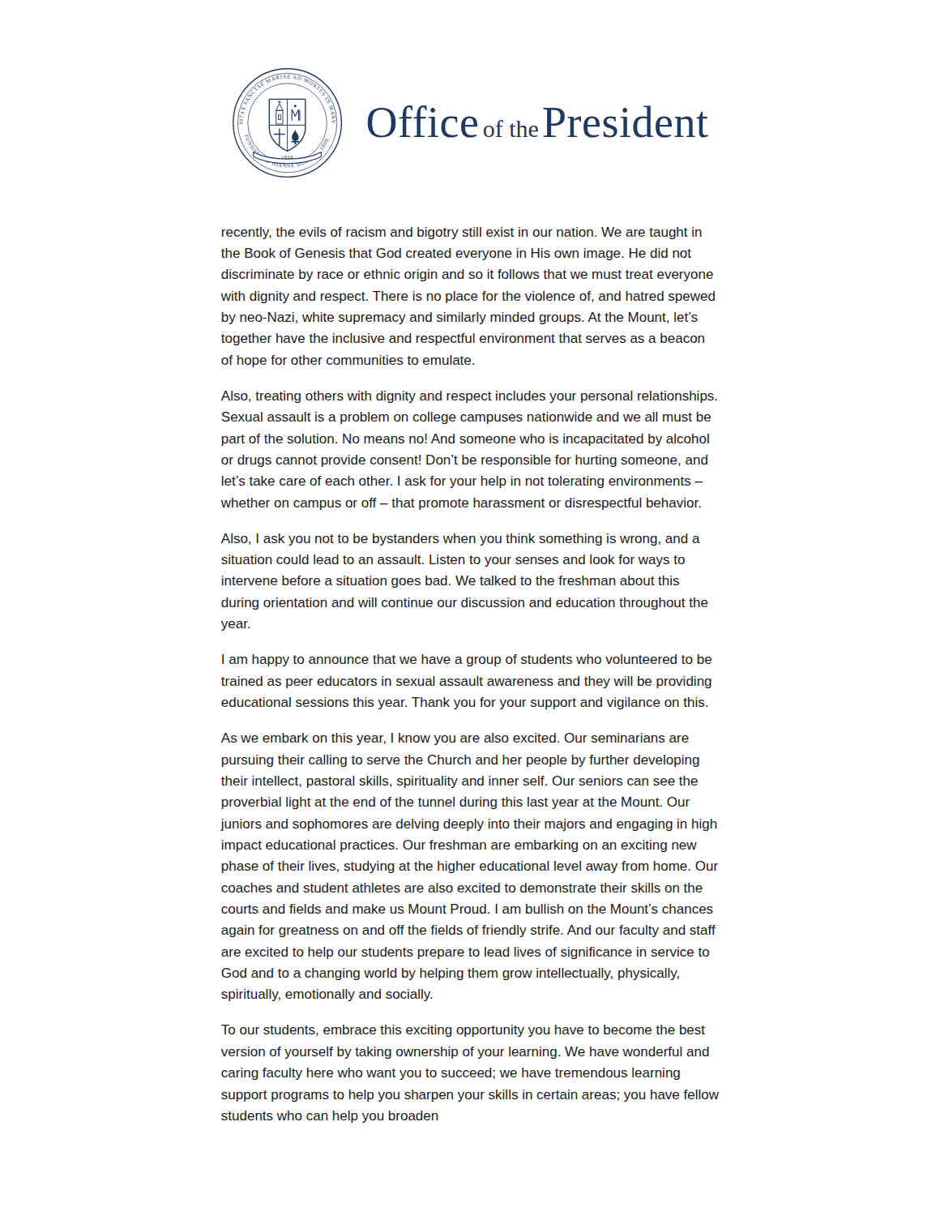UNIVERSITAS SANCTAE MARIAE AD MONTES IN MARYLANDIA FUNDATA AB IOANNE DUBOIS · 1808 · 1808
Office of the President
recently, the evils of racism and bigotry still exist in our nation. We are taught in the Book of Genesis that God created everyone in His own image. He did not discriminate by race or ethnic origin and so it follows that we must treat everyone with dignity and respect. There is no place for the violence of, and hatred spewed by neo-Nazi, white supremacy and similarly minded groups. At the Mount, let’s together have the inclusive and respectful environment that serves as a beacon of hope for other communities to emulate.
Also, treating others with dignity and respect includes your personal relationships. Sexual assault is a problem on college campuses nationwide and we all must be part of the solution. No means no! And someone who is incapacitated by alcohol or drugs cannot provide consent! Don’t be responsible for hurting someone, and let’s take care of each other. I ask for your help in not tolerating environments – whether on campus or off – that promote harassment or disrespectful behavior.
Also, I ask you not to be bystanders when you think something is wrong, and a situation could lead to an assault. Listen to your senses and look for ways to intervene before a situation goes bad. We talked to the freshman about this during orientation and will continue our discussion and education throughout the year.
I am happy to announce that we have a group of students who volunteered to be trained as peer educators in sexual assault awareness and they will be providing educational sessions this year. Thank you for your support and vigilance on this.
As we embark on this year, I know you are also excited. Our seminarians are pursuing their calling to serve the Church and her people by further developing their intellect, pastoral skills, spirituality and inner self. Our seniors can see the proverbial light at the end of the tunnel during this last year at the Mount. Our juniors and sophomores are delving deeply into their majors and engaging in high impact educational practices. Our freshman are embarking on an exciting new phase of their lives, studying at the higher educational level away from home. Our coaches and student athletes are also excited to demonstrate their skills on the courts and fields and make us Mount Proud. I am bullish on the Mount’s chances again for greatness on and off the fields of friendly strife. And our faculty and staff are excited to help our students prepare to lead lives of significance in service to God and to a changing world by helping them grow intellectually, physically, spiritually, emotionally and socially.
To our students, embrace this exciting opportunity you have to become the best version of yourself by taking ownership of your learning. We have wonderful and caring faculty here who want you to succeed; we have tremendous learning support programs to help you sharpen your skills in certain areas; you have fellow students who can help you broaden